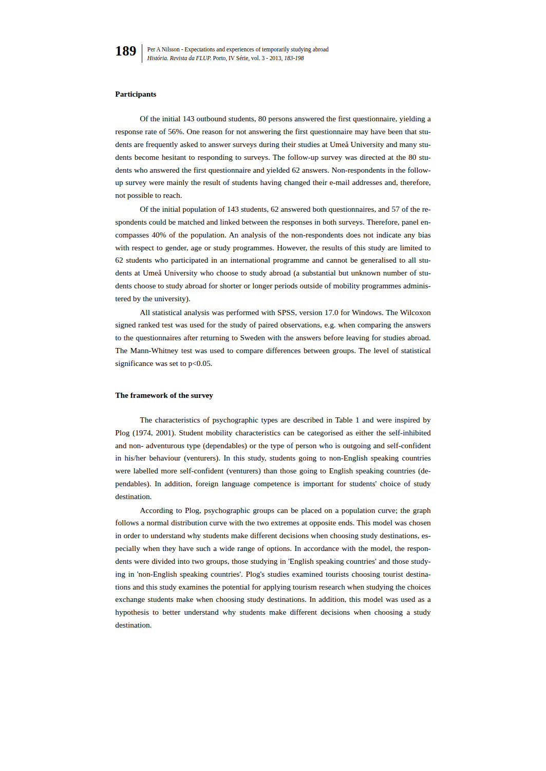189
Per A Nilsson - Expectations and experiences of temporarily studying abroad História. Revista da FLUP. Porto, IV Série, vol. 3 - 2013, 183-198
Participants
Of the initial 143 outbound students, 80 persons answered the first questionnaire, yielding a response rate of 56%. One reason for not answering the first questionnaire may have been that students are frequently asked to answer surveys during their studies at Umeå University and many students become hesitant to responding to surveys. The follow-up survey was directed at the 80 students who answered the first questionnaire and yielded 62 answers. Non-respondents in the follow-up survey were mainly the result of students having changed their e-mail addresses and, therefore, not possible to reach.
Of the initial population of 143 students, 62 answered both questionnaires, and 57 of the respondents could be matched and linked between the responses in both surveys. Therefore, panel encompasses 40% of the population. An analysis of the non-respondents does not indicate any bias with respect to gender, age or study programmes. However, the results of this study are limited to 62 students who participated in an international programme and cannot be generalised to all students at Umeå University who choose to study abroad (a substantial but unknown number of students choose to study abroad for shorter or longer periods outside of mobility programmes administered by the university).
All statistical analysis was performed with SPSS, version 17.0 for Windows. The Wilcoxon signed ranked test was used for the study of paired observations, e.g. when comparing the answers to the questionnaires after returning to Sweden with the answers before leaving for studies abroad. The Mann-Whitney test was used to compare differences between groups. The level of statistical significance was set to p<0.05.
The framework of the survey
The characteristics of psychographic types are described in Table 1 and were inspired by Plog (1974, 2001). Student mobility characteristics can be categorised as either the self-inhibited and non- adventurous type (dependables) or the type of person who is outgoing and self-confident in his/her behaviour (venturers). In this study, students going to non-English speaking countries were labelled more self-confident (venturers) than those going to English speaking countries (dependables). In addition, foreign language competence is important for students' choice of study destination.
According to Plog, psychographic groups can be placed on a population curve; the graph follows a normal distribution curve with the two extremes at opposite ends. This model was chosen in order to understand why students make different decisions when choosing study destinations, especially when they have such a wide range of options. In accordance with the model, the respondents were divided into two groups, those studying in 'English speaking countries' and those studying in 'non-English speaking countries'. Plog's studies examined tourists choosing tourist destinations and this study examines the potential for applying tourism research when studying the choices exchange students make when choosing study destinations. In addition, this model was used as a hypothesis to better understand why students make different decisions when choosing a study destination.